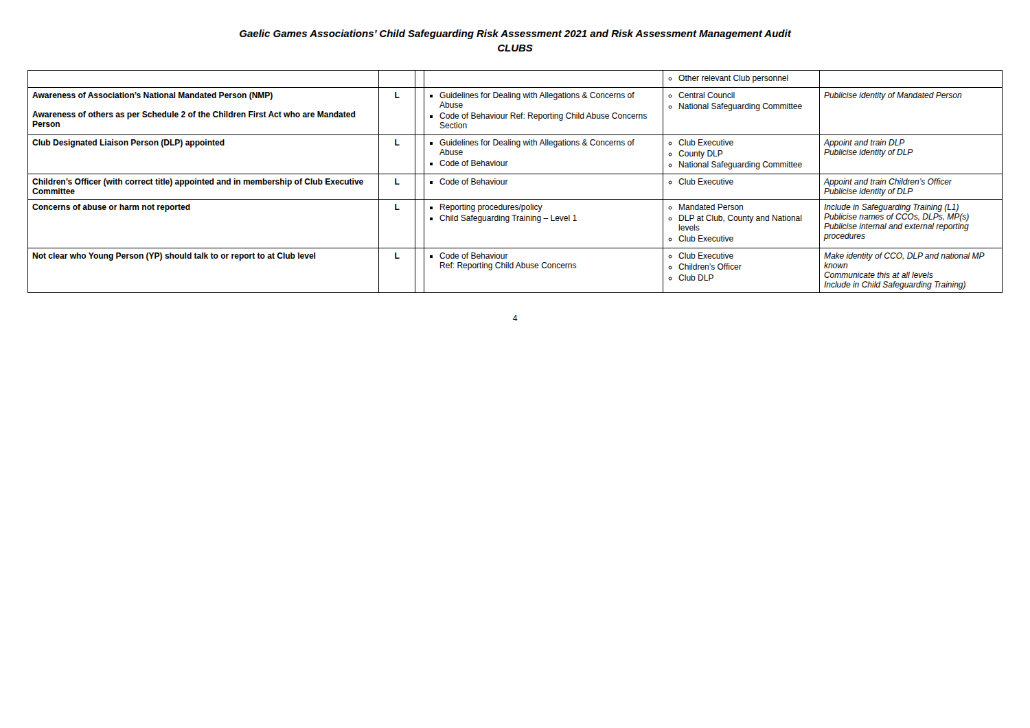Gaelic Games Associations’ Child Safeguarding Risk Assessment 2021 and Risk Assessment Management Audit
CLUBS
| | | | | Other relevant Club personnel | |
| Awareness of Association’s National Mandated Person (NMP) Awareness of others as per Schedule 2 of the Children First Act who are Mandated Person | L | | Guidelines for Dealing with Allegations & Concerns of Abuse Code of Behaviour Ref: Reporting Child Abuse Concerns Section | Central Council National Safeguarding Committee | Publicise identity of Mandated Person |
| Club Designated Liaison Person (DLP) appointed | L | | Guidelines for Dealing with Allegations & Concerns of Abuse Code of Behaviour | Club Executive County DLP National Safeguarding Committee | Appoint and train DLP Publicise identity of DLP |
| Children’s Officer (with correct title) appointed and in membership of Club Executive Committee | L | | Code of Behaviour | Club Executive | Appoint and train Children’s Officer Publicise identity of DLP |
| Concerns of abuse or harm not reported | L | | Reporting procedures/policy Child Safeguarding Training – Level 1 | Mandated Person DLP at Club, County and National levels Club Executive | Include in Safeguarding Training (L1) Publicise names of CCOs, DLPs, MP(s) Publicise internal and external reporting procedures |
| Not clear who Young Person (YP) should talk to or report to at Club level | L | | Code of Behaviour Ref: Reporting Child Abuse Concerns | Club Executive Children’s Officer Club DLP | Make identity of CCO, DLP and national MP known Communicate this at all levels Include in Child Safeguarding Training) |
4